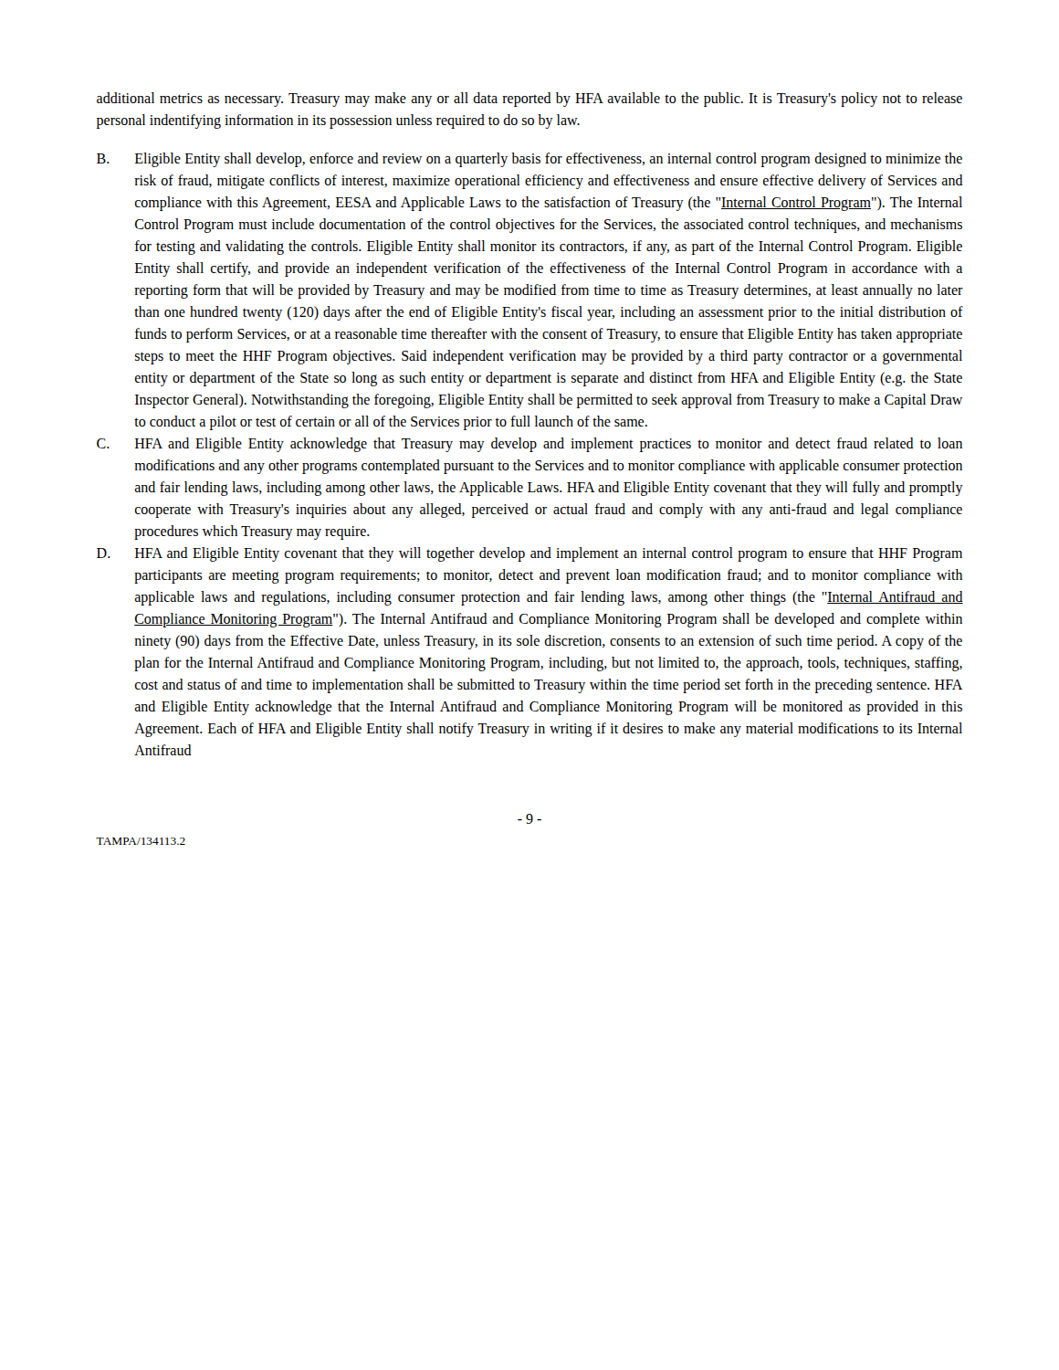additional metrics as necessary. Treasury may make any or all data reported by HFA available to the public. It is Treasury's policy not to release personal indentifying information in its possession unless required to do so by law.
B.
Eligible Entity shall develop, enforce and review on a quarterly basis for effectiveness, an internal control program designed to minimize the risk of fraud, mitigate conflicts of interest, maximize operational efficiency and effectiveness and ensure effective delivery of Services and compliance with this Agreement, EESA and Applicable Laws to the satisfaction of Treasury (the "Internal Control Program"). The Internal Control Program must include documentation of the control objectives for the Services, the associated control techniques, and mechanisms for testing and validating the controls. Eligible Entity shall monitor its contractors, if any, as part of the Internal Control Program. Eligible Entity shall certify, and provide an independent verification of the effectiveness of the Internal Control Program in accordance with a reporting form that will be provided by Treasury and may be modified from time to time as Treasury determines, at least annually no later than one hundred twenty (120) days after the end of Eligible Entity's fiscal year, including an assessment prior to the initial distribution of funds to perform Services, or at a reasonable time thereafter with the consent of Treasury, to ensure that Eligible Entity has taken appropriate steps to meet the HHF Program objectives. Said independent verification may be provided by a third party contractor or a governmental entity or department of the State so long as such entity or department is separate and distinct from HFA and Eligible Entity (e.g. the State Inspector General). Notwithstanding the foregoing, Eligible Entity shall be permitted to seek approval from Treasury to make a Capital Draw to conduct a pilot or test of certain or all of the Services prior to full launch of the same.
C.
HFA and Eligible Entity acknowledge that Treasury may develop and implement practices to monitor and detect fraud related to loan modifications and any other programs contemplated pursuant to the Services and to monitor compliance with applicable consumer protection and fair lending laws, including among other laws, the Applicable Laws. HFA and Eligible Entity covenant that they will fully and promptly cooperate with Treasury's inquiries about any alleged, perceived or actual fraud and comply with any anti-fraud and legal compliance procedures which Treasury may require.
D.
HFA and Eligible Entity covenant that they will together develop and implement an internal control program to ensure that HHF Program participants are meeting program requirements; to monitor, detect and prevent loan modification fraud; and to monitor compliance with applicable laws and regulations, including consumer protection and fair lending laws, among other things (the "Internal Antifraud and Compliance Monitoring Program"). The Internal Antifraud and Compliance Monitoring Program shall be developed and complete within ninety (90) days from the Effective Date, unless Treasury, in its sole discretion, consents to an extension of such time period. A copy of the plan for the Internal Antifraud and Compliance Monitoring Program, including, but not limited to, the approach, tools, techniques, staffing, cost and status of and time to implementation shall be submitted to Treasury within the time period set forth in the preceding sentence. HFA and Eligible Entity acknowledge that the Internal Antifraud and Compliance Monitoring Program will be monitored as provided in this Agreement. Each of HFA and Eligible Entity shall notify Treasury in writing if it desires to make any material modifications to its Internal Antifraud
- 9 -
TAMPA/134113.2